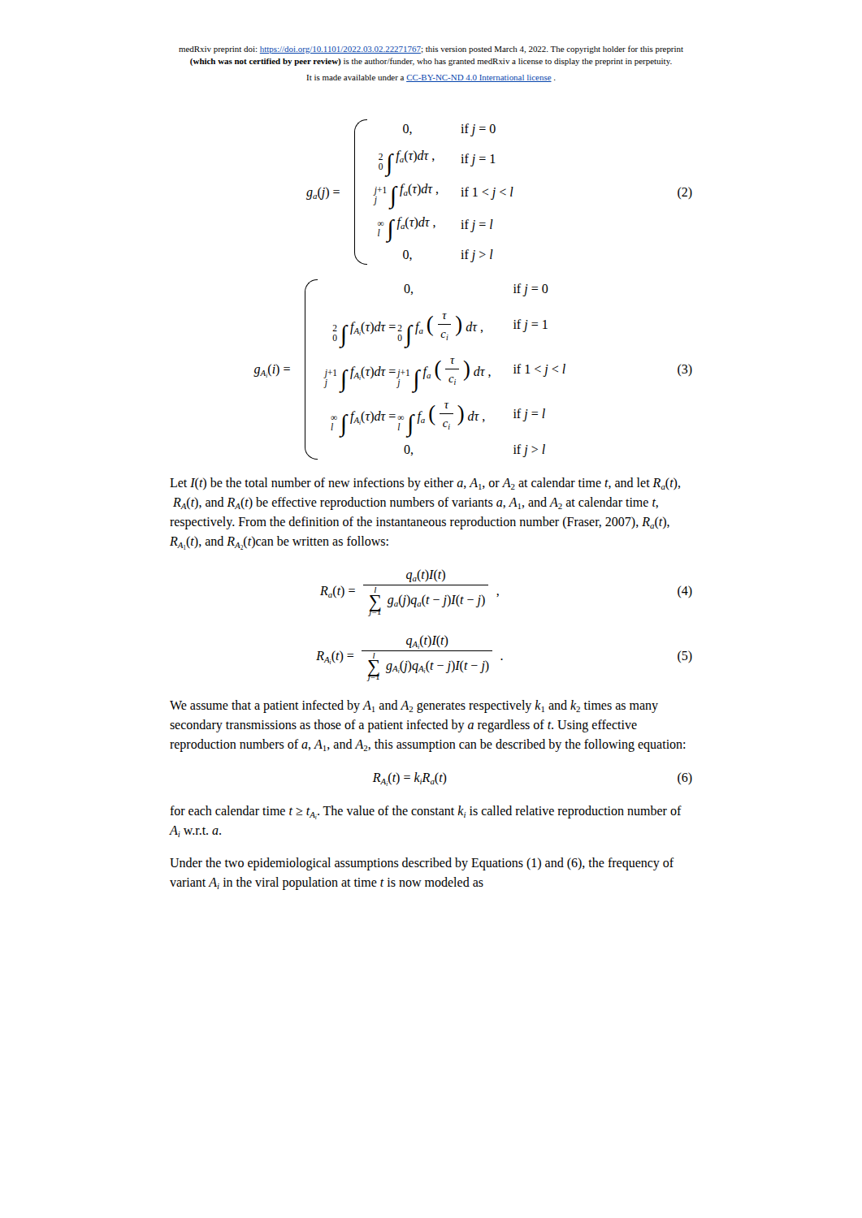medRxiv preprint doi: https://doi.org/10.1101/2022.03.02.22271767; this version posted March 4, 2022. The copyright holder for this preprint
(which was not certified by peer review) is the author/funder, who has granted medRxiv a license to display the preprint in perpetuity.
It is made available under a CC-BY-NC-ND 4.0 International license .
ga(j) = 0, if j = 0 20 ∫ fa(τ)dτ , if j = 1 j+1 j ∫ fa(τ)dτ , if 1 < j < l ∞l ∫ fa(τ)dτ , if j = l 0, if j > l
(2)
gAi(i) = 0, if j = 0 20 ∫ fAi(τ)dτ = 20 ∫ fa ( τci ) dτ , if j = 1 j+1 j ∫ fAi(τ)dτ = j+1 j ∫ fa ( τci ) dτ , if 1 < j < l ∞l ∫ fAi(τ)dτ = ∞l ∫ fa ( τci ) dτ , if j = l 0, if j > l
(3)
Let I(t) be the total number of new infections by either a, A1, or A2 at calendar time t, and let Ra(t), RA(t), and RA(t) be effective reproduction numbers of variants a, A1, and A2 at calendar time t, respectively. From the definition of the instantaneous reproduction number (Fraser, 2007), Ra(t), RA1(t), and RA2(t)can be written as follows:
Ra(t) = qa(t)I(t) l ∑ j=1 ga(j)qa(t − j)I(t − j) ,
(4)
RAi(t) = qAi(t)I(t) l ∑ j=1 gAi(j)qAi(t − j)I(t − j) .
(5)
We assume that a patient infected by A1 and A2 generates respectively k1 and k2 times as many secondary transmissions as those of a patient infected by a regardless of t. Using effective reproduction numbers of a, A1, and A2, this assumption can be described by the following equation:
RAi(t) = kiRa(t)
(6)
for each calendar time t ≥ tAi. The value of the constant ki is called relative reproduction number of Ai w.r.t. a.
Under the two epidemiological assumptions described by Equations (1) and (6), the frequency of variant Ai in the viral population at time t is now modeled as